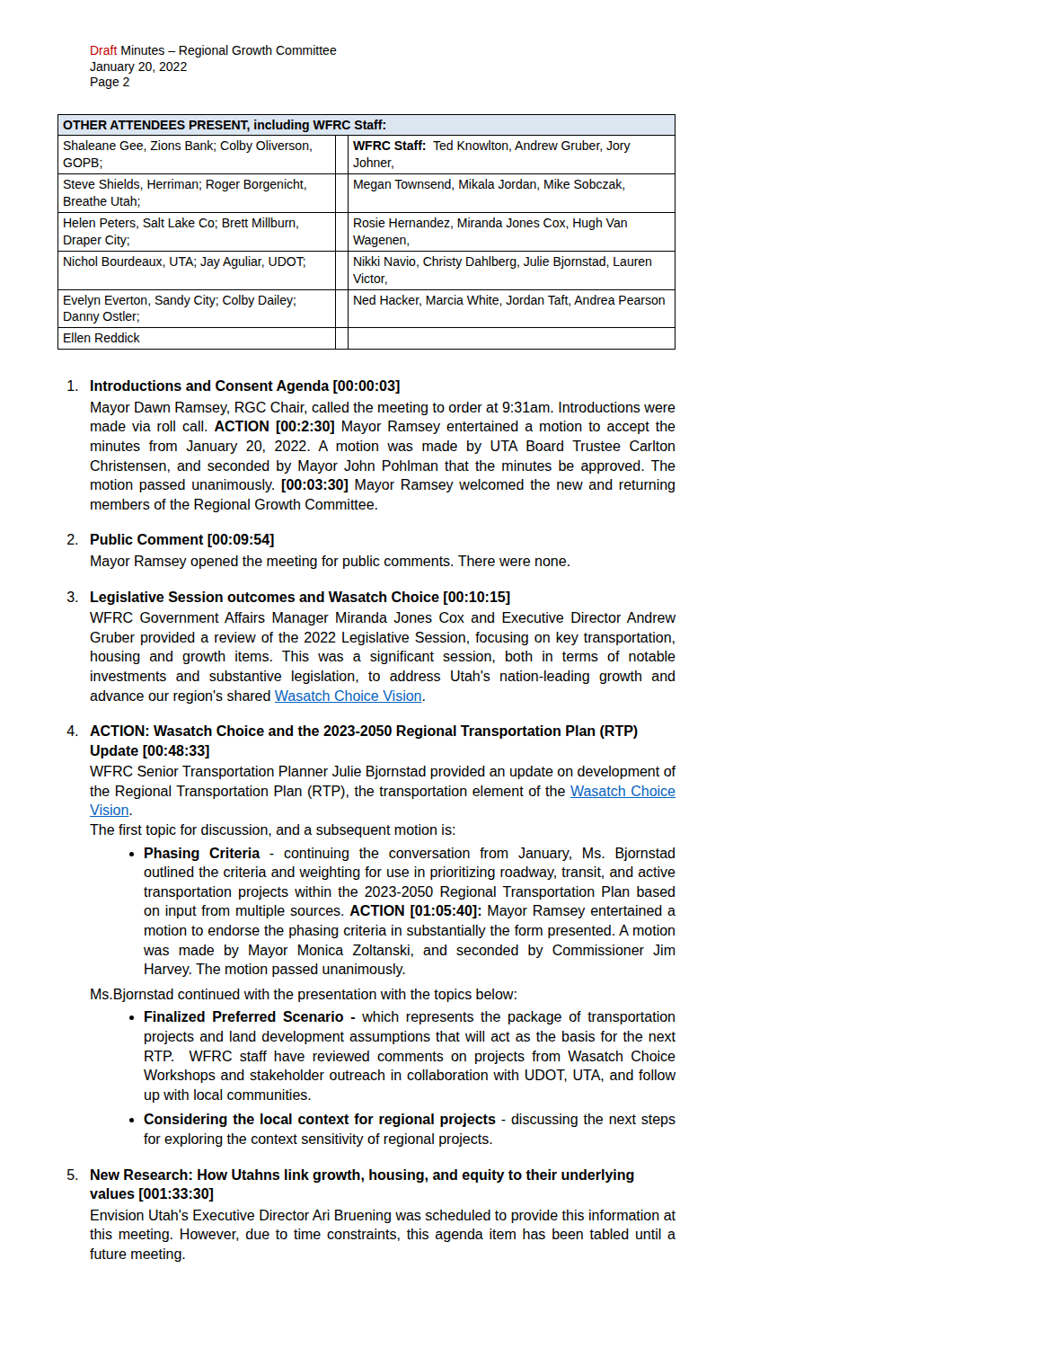Draft Minutes – Regional Growth Committee
January 20, 2022
Page 2
| OTHER ATTENDEES PRESENT, including WFRC Staff: |
| Shaleane Gee, Zions Bank; Colby Oliverson, GOPB; | | WFRC Staff: Ted Knowlton, Andrew Gruber, Jory Johner, |
| Steve Shields, Herriman; Roger Borgenicht, Breathe Utah; | | Megan Townsend, Mikala Jordan, Mike Sobczak, |
| Helen Peters, Salt Lake Co; Brett Millburn, Draper City; | | Rosie Hernandez, Miranda Jones Cox, Hugh Van Wagenen, |
| Nichol Bourdeaux, UTA; Jay Aguliar, UDOT; | | Nikki Navio, Christy Dahlberg, Julie Bjornstad, Lauren Victor, |
| Evelyn Everton, Sandy City; Colby Dailey; Danny Ostler; | | Ned Hacker, Marcia White, Jordan Taft, Andrea Pearson |
| Ellen Reddick | | |
Introductions and Consent Agenda [00:00:03]
Mayor Dawn Ramsey, RGC Chair, called the meeting to order at 9:31am. Introductions were made via roll call. ACTION [00:2:30] Mayor Ramsey entertained a motion to accept the minutes from January 20, 2022. A motion was made by UTA Board Trustee Carlton Christensen, and seconded by Mayor John Pohlman that the minutes be approved. The motion passed unanimously. [00:03:30] Mayor Ramsey welcomed the new and returning members of the Regional Growth Committee.
Public Comment [00:09:54]
Mayor Ramsey opened the meeting for public comments. There were none.
Legislative Session outcomes and Wasatch Choice [00:10:15]
WFRC Government Affairs Manager Miranda Jones Cox and Executive Director Andrew Gruber provided a review of the 2022 Legislative Session, focusing on key transportation, housing and growth items. This was a significant session, both in terms of notable investments and substantive legislation, to address Utah's nation-leading growth and advance our region's shared Wasatch Choice Vision.
ACTION: Wasatch Choice and the 2023-2050 Regional Transportation Plan (RTP) Update [00:48:33]
WFRC Senior Transportation Planner Julie Bjornstad provided an update on development of the Regional Transportation Plan (RTP), the transportation element of the Wasatch Choice Vision.
The first topic for discussion, and a subsequent motion is:
Phasing Criteria - continuing the conversation from January, Ms. Bjornstad outlined the criteria and weighting for use in prioritizing roadway, transit, and active transportation projects within the 2023-2050 Regional Transportation Plan based on input from multiple sources. ACTION [01:05:40]: Mayor Ramsey entertained a motion to endorse the phasing criteria in substantially the form presented. A motion was made by Mayor Monica Zoltanski, and seconded by Commissioner Jim Harvey. The motion passed unanimously.
Ms.Bjornstad continued with the presentation with the topics below:
Finalized Preferred Scenario - which represents the package of transportation projects and land development assumptions that will act as the basis for the next RTP. WFRC staff have reviewed comments on projects from Wasatch Choice Workshops and stakeholder outreach in collaboration with UDOT, UTA, and follow up with local communities.
Considering the local context for regional projects - discussing the next steps for exploring the context sensitivity of regional projects.
New Research: How Utahns link growth, housing, and equity to their underlying values [001:33:30]
Envision Utah's Executive Director Ari Bruening was scheduled to provide this information at this meeting. However, due to time constraints, this agenda item has been tabled until a future meeting.